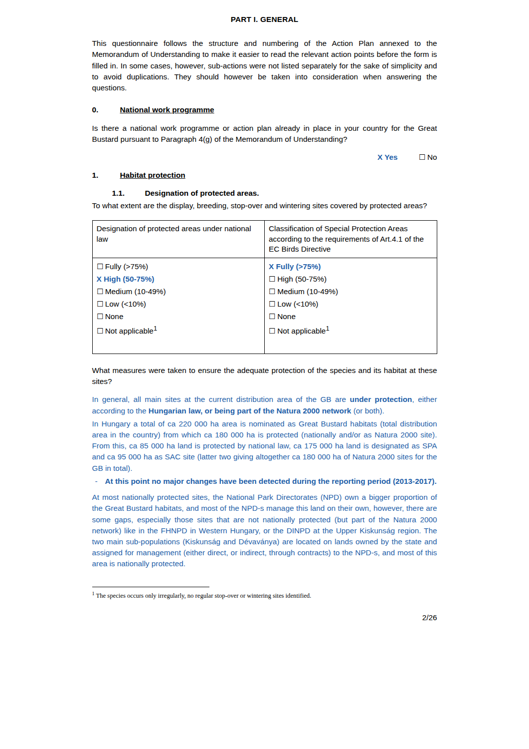PART I. GENERAL
This questionnaire follows the structure and numbering of the Action Plan annexed to the Memorandum of Understanding to make it easier to read the relevant action points before the form is filled in. In some cases, however, sub-actions were not listed separately for the sake of simplicity and to avoid duplications. They should however be taken into consideration when answering the questions.
0. National work programme
Is there a national work programme or action plan already in place in your country for the Great Bustard pursuant to Paragraph 4(g) of the Memorandum of Understanding?
X Yes ☐ No
1. Habitat protection
1.1. Designation of protected areas.
To what extent are the display, breeding, stop-over and wintering sites covered by protected areas?
| Designation of protected areas under national law | Classification of Special Protection Areas according to the requirements of Art.4.1 of the EC Birds Directive |
| ☐ Fully (>75%) X High (50-75%) ☐ Medium (10-49%) ☐ Low (<10%) ☐ None ☐ Not applicable 1 | X Fully (>75%) ☐ High (50-75%) ☐ Medium (10-49%) ☐ Low (<10%) ☐ None ☐ Not applicable 1 |
What measures were taken to ensure the adequate protection of the species and its habitat at these sites?
In general, all main sites at the current distribution area of the GB are under protection, either according to the Hungarian law, or being part of the Natura 2000 network (or both).
In Hungary a total of ca 220 000 ha area is nominated as Great Bustard habitats (total distribution area in the country) from which ca 180 000 ha is protected (nationally and/or as Natura 2000 site). From this, ca 85 000 ha land is protected by national law, ca 175 000 ha land is designated as SPA and ca 95 000 ha as SAC site (latter two giving altogether ca 180 000 ha of Natura 2000 sites for the GB in total).
At this point no major changes have been detected during the reporting period (2013-2017).
At most nationally protected sites, the National Park Directorates (NPD) own a bigger proportion of the Great Bustard habitats, and most of the NPD-s manage this land on their own, however, there are some gaps, especially those sites that are not nationally protected (but part of the Natura 2000 network) like in the FHNPD in Western Hungary, or the DINPD at the Upper Kiskunság region. The two main sub-populations (Kiskunság and Dévaványa) are located on lands owned by the state and assigned for management (either direct, or indirect, through contracts) to the NPD-s, and most of this area is nationally protected.
1 The species occurs only irregularly, no regular stop-over or wintering sites identified.
2/26